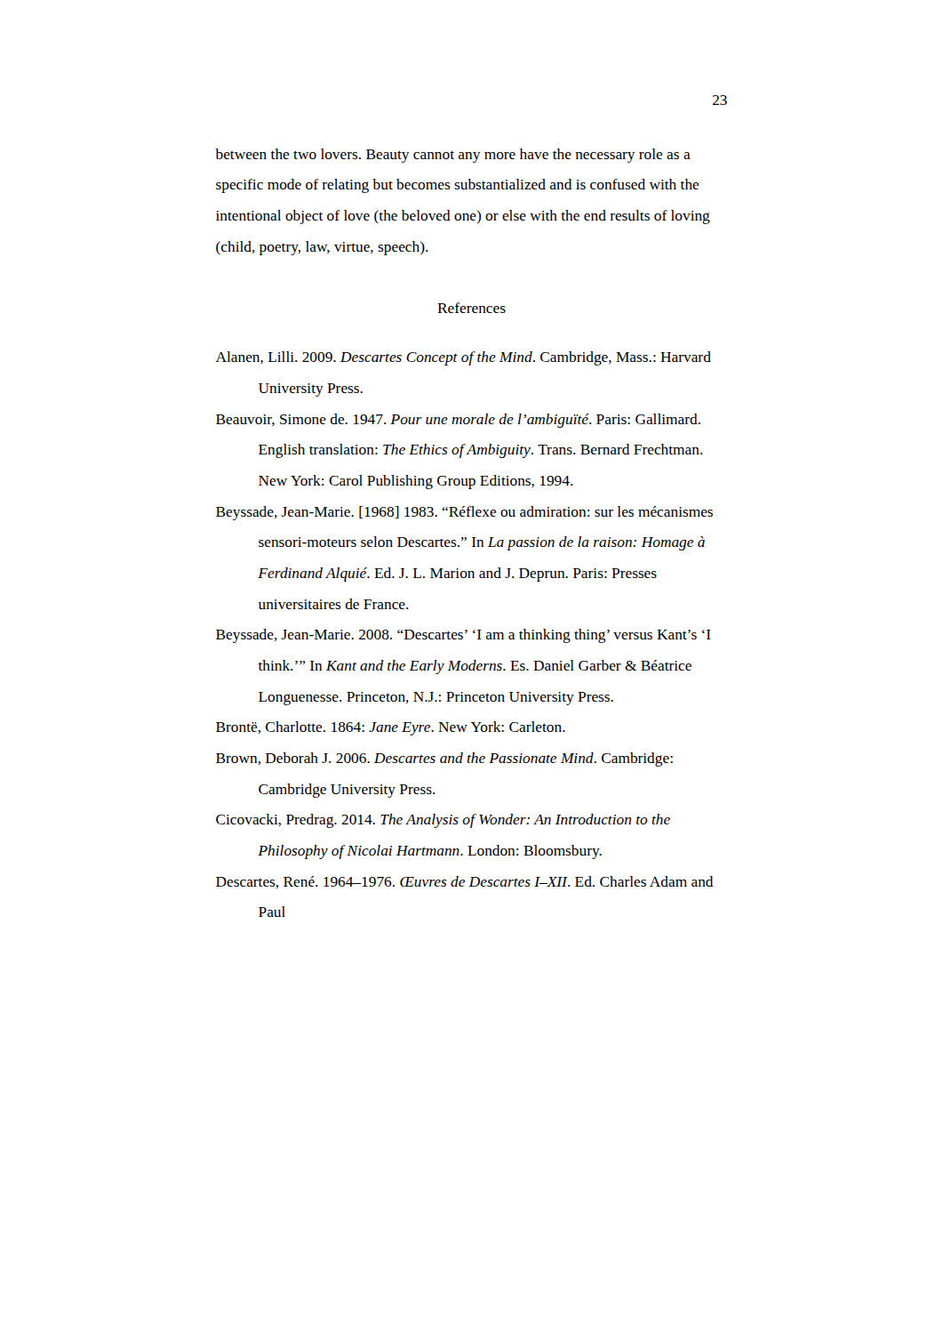23
between the two lovers. Beauty cannot any more have the necessary role as a specific mode of relating but becomes substantialized and is confused with the intentional object of love (the beloved one) or else with the end results of loving (child, poetry, law, virtue, speech).
References
Alanen, Lilli. 2009. Descartes Concept of the Mind. Cambridge, Mass.: Harvard University Press.
Beauvoir, Simone de. 1947. Pour une morale de l’ambiguïté. Paris: Gallimard. English translation: The Ethics of Ambiguity. Trans. Bernard Frechtman. New York: Carol Publishing Group Editions, 1994.
Beyssade, Jean-Marie. [1968] 1983. “Réflexe ou admiration: sur les mécanismes sensori-moteurs selon Descartes.” In La passion de la raison: Homage à Ferdinand Alquié. Ed. J. L. Marion and J. Deprun. Paris: Presses universitaires de France.
Beyssade, Jean-Marie. 2008. “Descartes’ ‘I am a thinking thing’ versus Kant’s ‘I think.’” In Kant and the Early Moderns. Es. Daniel Garber & Béatrice Longuenesse. Princeton, N.J.: Princeton University Press.
Brontë, Charlotte. 1864: Jane Eyre. New York: Carleton.
Brown, Deborah J. 2006. Descartes and the Passionate Mind. Cambridge: Cambridge University Press.
Cicovacki, Predrag. 2014. The Analysis of Wonder: An Introduction to the Philosophy of Nicolai Hartmann. London: Bloomsbury.
Descartes, René. 1964–1976. Œuvres de Descartes I–XII. Ed. Charles Adam and Paul